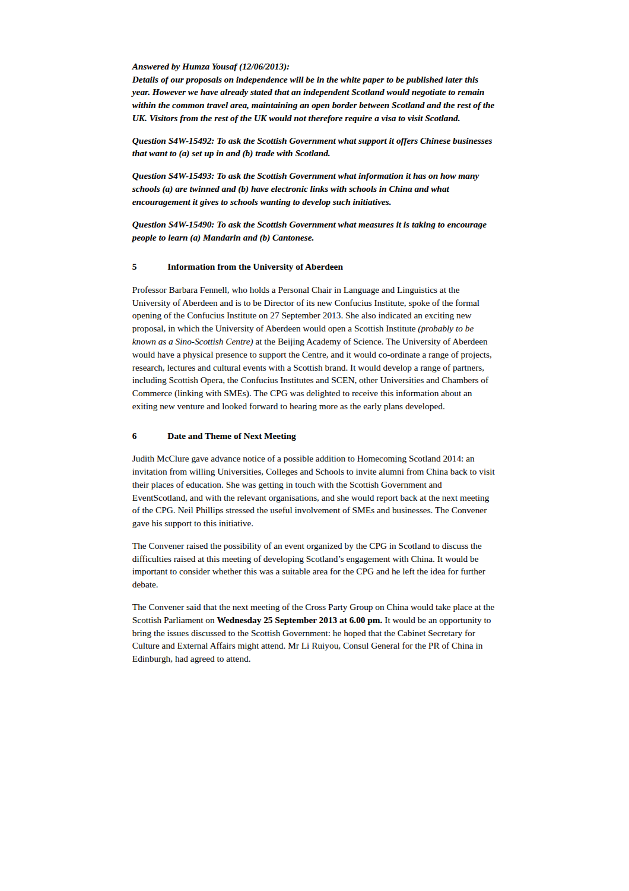Answered by Humza Yousaf (12/06/2013):
Details of our proposals on independence will be in the white paper to be published later this year. However we have already stated that an independent Scotland would negotiate to remain within the common travel area, maintaining an open border between Scotland and the rest of the UK. Visitors from the rest of the UK would not therefore require a visa to visit Scotland.
Question S4W-15492: To ask the Scottish Government what support it offers Chinese businesses that want to (a) set up in and (b) trade with Scotland.
Question S4W-15493: To ask the Scottish Government what information it has on how many schools (a) are twinned and (b) have electronic links with schools in China and what encouragement it gives to schools wanting to develop such initiatives.
Question S4W-15490: To ask the Scottish Government what measures it is taking to encourage people to learn (a) Mandarin and (b) Cantonese.
5 Information from the University of Aberdeen
Professor Barbara Fennell, who holds a Personal Chair in Language and Linguistics at the University of Aberdeen and is to be Director of its new Confucius Institute, spoke of the formal opening of the Confucius Institute on 27 September 2013. She also indicated an exciting new proposal, in which the University of Aberdeen would open a Scottish Institute (probably to be known as a Sino-Scottish Centre) at the Beijing Academy of Science. The University of Aberdeen would have a physical presence to support the Centre, and it would co-ordinate a range of projects, research, lectures and cultural events with a Scottish brand. It would develop a range of partners, including Scottish Opera, the Confucius Institutes and SCEN, other Universities and Chambers of Commerce (linking with SMEs). The CPG was delighted to receive this information about an exiting new venture and looked forward to hearing more as the early plans developed.
6 Date and Theme of Next Meeting
Judith McClure gave advance notice of a possible addition to Homecoming Scotland 2014: an invitation from willing Universities, Colleges and Schools to invite alumni from China back to visit their places of education. She was getting in touch with the Scottish Government and EventScotland, and with the relevant organisations, and she would report back at the next meeting of the CPG. Neil Phillips stressed the useful involvement of SMEs and businesses. The Convener gave his support to this initiative.
The Convener raised the possibility of an event organized by the CPG in Scotland to discuss the difficulties raised at this meeting of developing Scotland’s engagement with China. It would be important to consider whether this was a suitable area for the CPG and he left the idea for further debate.
The Convener said that the next meeting of the Cross Party Group on China would take place at the Scottish Parliament on Wednesday 25 September 2013 at 6.00 pm. It would be an opportunity to bring the issues discussed to the Scottish Government: he hoped that the Cabinet Secretary for Culture and External Affairs might attend. Mr Li Ruiyou, Consul General for the PR of China in Edinburgh, had agreed to attend.